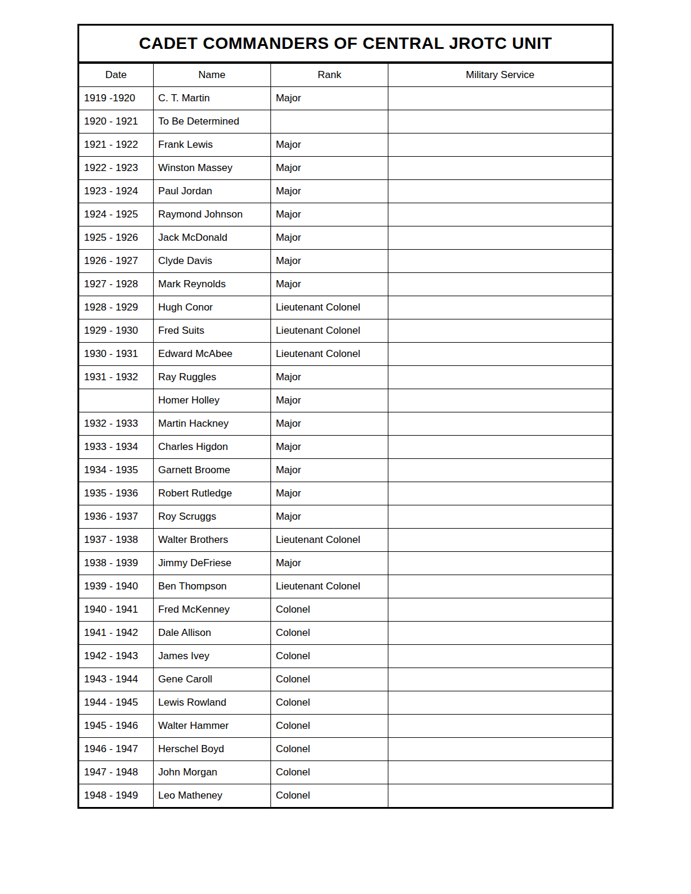CADET COMMANDERS OF CENTRAL JROTC UNIT
| Date | Name | Rank | Military Service |
| --- | --- | --- | --- |
| 1919 -1920 | C. T. Martin | Major | |
| 1920 - 1921 | To Be Determined | | |
| 1921 - 1922 | Frank Lewis | Major | |
| 1922 - 1923 | Winston Massey | Major | |
| 1923 - 1924 | Paul Jordan | Major | |
| 1924 - 1925 | Raymond Johnson | Major | |
| 1925 - 1926 | Jack McDonald | Major | |
| 1926 - 1927 | Clyde Davis | Major | |
| 1927 - 1928 | Mark Reynolds | Major | |
| 1928 - 1929 | Hugh Conor | Lieutenant Colonel | |
| 1929 - 1930 | Fred Suits | Lieutenant Colonel | |
| 1930 - 1931 | Edward McAbee | Lieutenant Colonel | |
| 1931 - 1932 | Ray Ruggles | Major | |
| | Homer Holley | Major | |
| 1932 - 1933 | Martin Hackney | Major | |
| 1933 - 1934 | Charles Higdon | Major | |
| 1934 - 1935 | Garnett Broome | Major | |
| 1935 - 1936 | Robert Rutledge | Major | |
| 1936 - 1937 | Roy Scruggs | Major | |
| 1937 - 1938 | Walter Brothers | Lieutenant Colonel | |
| 1938 - 1939 | Jimmy DeFriese | Major | |
| 1939 - 1940 | Ben Thompson | Lieutenant Colonel | |
| 1940 - 1941 | Fred McKenney | Colonel | |
| 1941 - 1942 | Dale Allison | Colonel | |
| 1942 - 1943 | James Ivey | Colonel | |
| 1943 - 1944 | Gene Caroll | Colonel | |
| 1944 - 1945 | Lewis Rowland | Colonel | |
| 1945 - 1946 | Walter Hammer | Colonel | |
| 1946 - 1947 | Herschel Boyd | Colonel | |
| 1947 - 1948 | John Morgan | Colonel | |
| 1948 - 1949 | Leo Matheney | Colonel | |